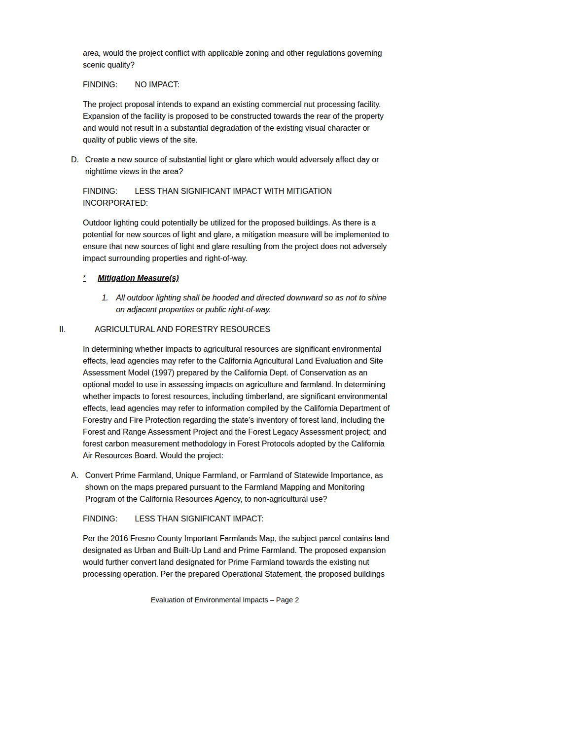area, would the project conflict with applicable zoning and other regulations governing scenic quality?
FINDING: NO IMPACT:
The project proposal intends to expand an existing commercial nut processing facility. Expansion of the facility is proposed to be constructed towards the rear of the property and would not result in a substantial degradation of the existing visual character or quality of public views of the site.
D. Create a new source of substantial light or glare which would adversely affect day or nighttime views in the area?
FINDING: LESS THAN SIGNIFICANT IMPACT WITH MITIGATION INCORPORATED:
Outdoor lighting could potentially be utilized for the proposed buildings. As there is a potential for new sources of light and glare, a mitigation measure will be implemented to ensure that new sources of light and glare resulting from the project does not adversely impact surrounding properties and right-of-way.
*Mitigation Measure(s)
1. All outdoor lighting shall be hooded and directed downward so as not to shine on adjacent properties or public right-of-way.
II. AGRICULTURAL AND FORESTRY RESOURCES
In determining whether impacts to agricultural resources are significant environmental effects, lead agencies may refer to the California Agricultural Land Evaluation and Site Assessment Model (1997) prepared by the California Dept. of Conservation as an optional model to use in assessing impacts on agriculture and farmland. In determining whether impacts to forest resources, including timberland, are significant environmental effects, lead agencies may refer to information compiled by the California Department of Forestry and Fire Protection regarding the state's inventory of forest land, including the Forest and Range Assessment Project and the Forest Legacy Assessment project; and forest carbon measurement methodology in Forest Protocols adopted by the California Air Resources Board. Would the project:
A. Convert Prime Farmland, Unique Farmland, or Farmland of Statewide Importance, as shown on the maps prepared pursuant to the Farmland Mapping and Monitoring Program of the California Resources Agency, to non-agricultural use?
FINDING: LESS THAN SIGNIFICANT IMPACT:
Per the 2016 Fresno County Important Farmlands Map, the subject parcel contains land designated as Urban and Built-Up Land and Prime Farmland. The proposed expansion would further convert land designated for Prime Farmland towards the existing nut processing operation. Per the prepared Operational Statement, the proposed buildings
Evaluation of Environmental Impacts – Page 2